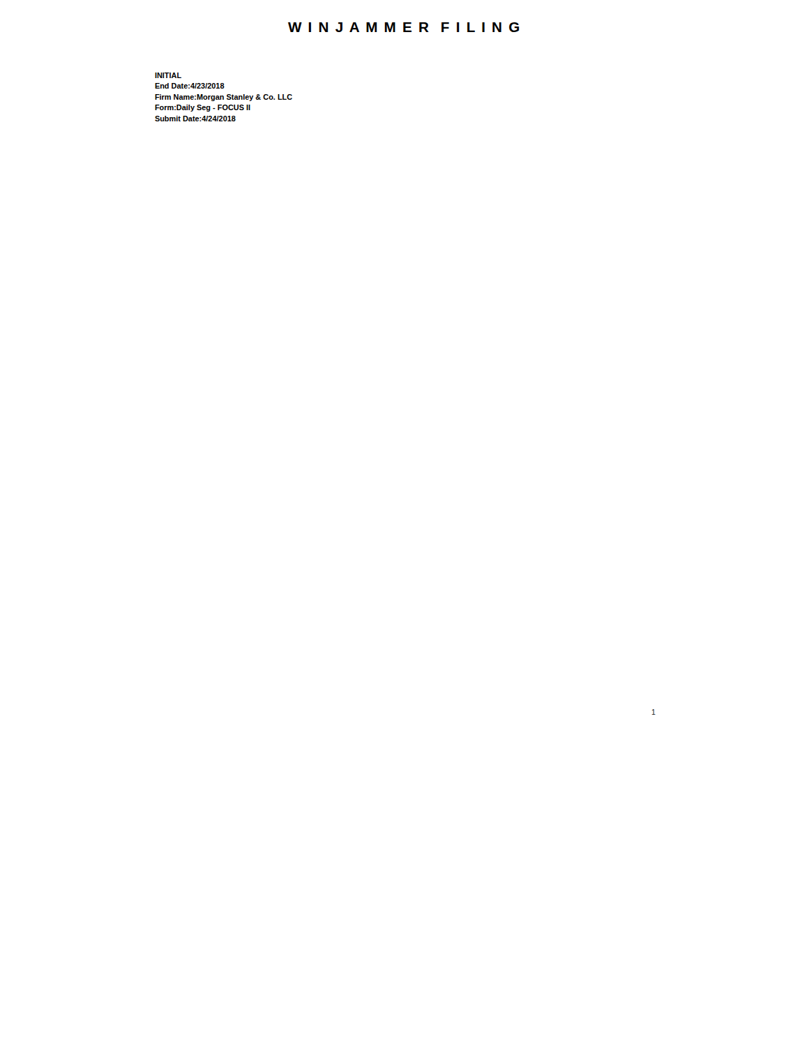W I N J A M M E R F I L I N G
INITIAL
End Date:4/23/2018
Firm Name:Morgan Stanley & Co. LLC
Form:Daily Seg - FOCUS II
Submit Date:4/24/2018
1